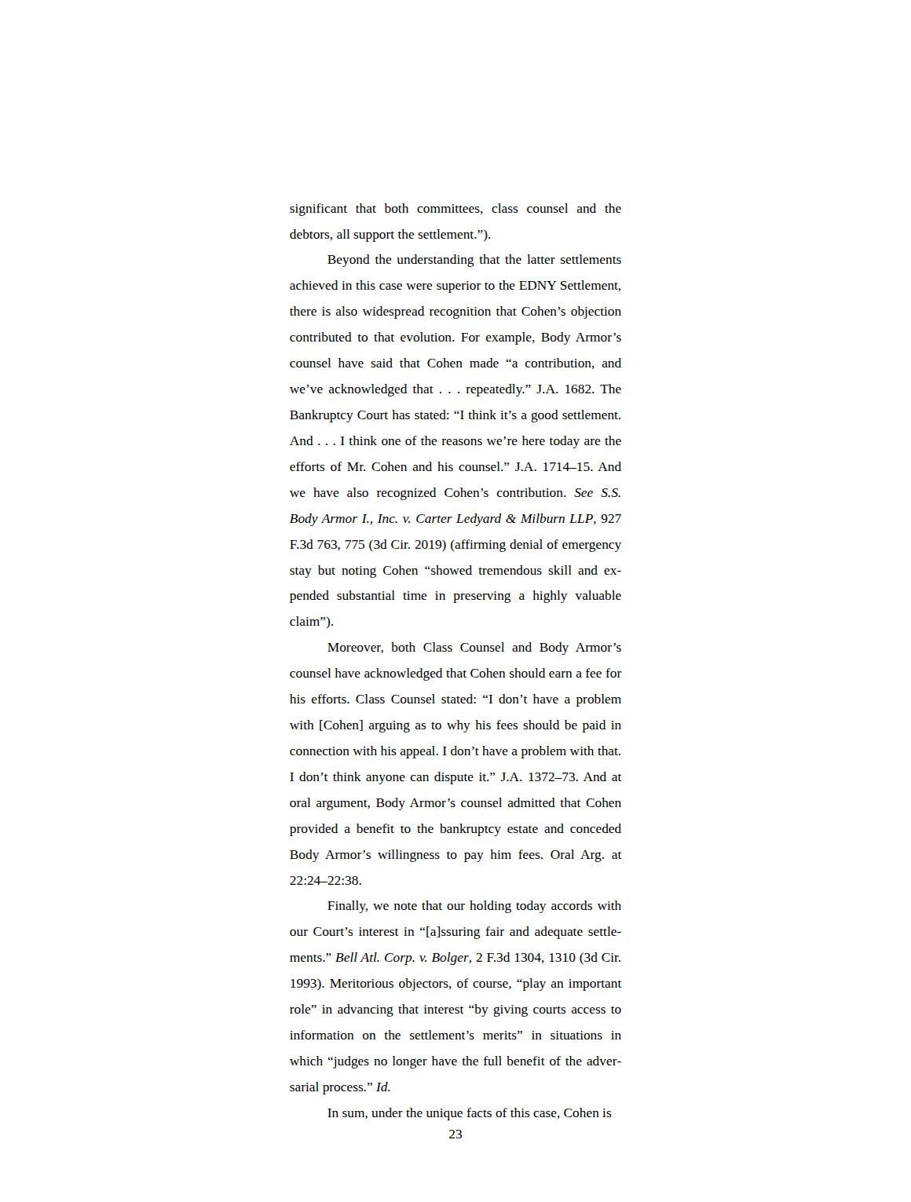significant that both committees, class counsel and the debtors, all support the settlement.”).
Beyond the understanding that the latter settlements achieved in this case were superior to the EDNY Settlement, there is also widespread recognition that Cohen’s objection contributed to that evolution. For example, Body Armor’s counsel have said that Cohen made “a contribution, and we’ve acknowledged that . . . repeatedly.” J.A. 1682. The Bankruptcy Court has stated: “I think it’s a good settlement. And . . . I think one of the reasons we’re here today are the efforts of Mr. Cohen and his counsel.” J.A. 1714–15. And we have also recognized Cohen’s contribution. See S.S. Body Armor I., Inc. v. Carter Ledyard & Milburn LLP, 927 F.3d 763, 775 (3d Cir. 2019) (affirming denial of emergency stay but noting Cohen “showed tremendous skill and expended substantial time in preserving a highly valuable claim”).
Moreover, both Class Counsel and Body Armor’s counsel have acknowledged that Cohen should earn a fee for his efforts. Class Counsel stated: “I don’t have a problem with [Cohen] arguing as to why his fees should be paid in connection with his appeal. I don’t have a problem with that. I don’t think anyone can dispute it.” J.A. 1372–73. And at oral argument, Body Armor’s counsel admitted that Cohen provided a benefit to the bankruptcy estate and conceded Body Armor’s willingness to pay him fees. Oral Arg. at 22:24–22:38.
Finally, we note that our holding today accords with our Court’s interest in “[a]ssuring fair and adequate settlements.” Bell Atl. Corp. v. Bolger, 2 F.3d 1304, 1310 (3d Cir. 1993). Meritorious objectors, of course, “play an important role” in advancing that interest “by giving courts access to information on the settlement’s merits” in situations in which “judges no longer have the full benefit of the adversarial process.” Id.
In sum, under the unique facts of this case, Cohen is
23